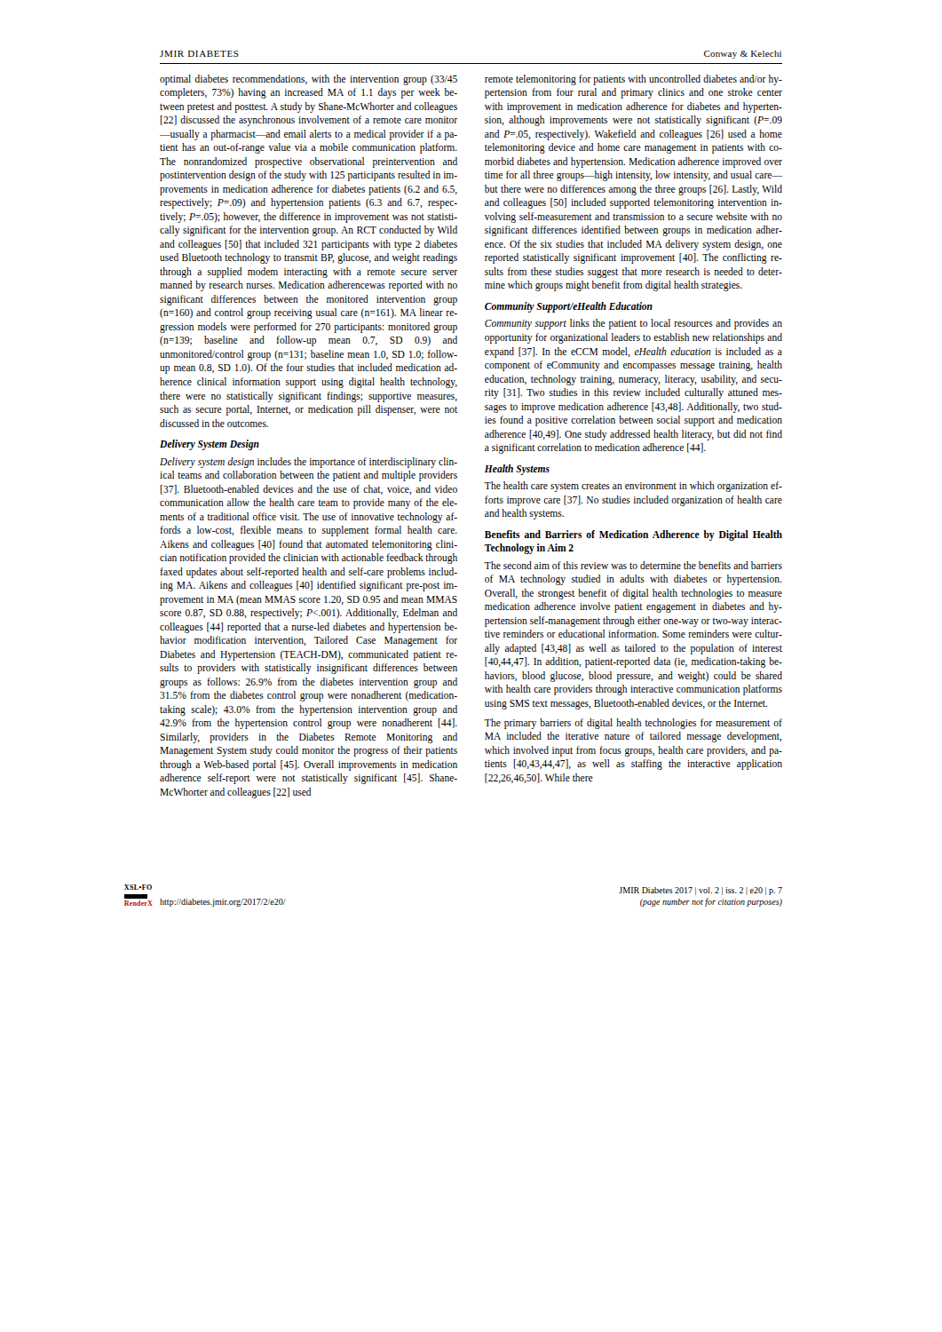JMIR Diabetes
Conway & Kelechi
optimal diabetes recommendations, with the intervention group (33/45 completers, 73%) having an increased MA of 1.1 days per week between pretest and posttest. A study by Shane-McWhorter and colleagues [22] discussed the asynchronous involvement of a remote care monitor—usually a pharmacist—and email alerts to a medical provider if a patient has an out-of-range value via a mobile communication platform. The nonrandomized prospective observational preintervention and postintervention design of the study with 125 participants resulted in improvements in medication adherence for diabetes patients (6.2 and 6.5, respectively; P=.09) and hypertension patients (6.3 and 6.7, respectively; P=.05); however, the difference in improvement was not statistically significant for the intervention group. An RCT conducted by Wild and colleagues [50] that included 321 participants with type 2 diabetes used Bluetooth technology to transmit BP, glucose, and weight readings through a supplied modem interacting with a remote secure server manned by research nurses. Medication adherencewas reported with no significant differences between the monitored intervention group (n=160) and control group receiving usual care (n=161). MA linear regression models were performed for 270 participants: monitored group (n=139; baseline and follow-up mean 0.7, SD 0.9) and unmonitored/control group (n=131; baseline mean 1.0, SD 1.0; follow-up mean 0.8, SD 1.0). Of the four studies that included medication adherence clinical information support using digital health technology, there were no statistically significant findings; supportive measures, such as secure portal, Internet, or medication pill dispenser, were not discussed in the outcomes.
Delivery System Design
Delivery system design includes the importance of interdisciplinary clinical teams and collaboration between the patient and multiple providers [37]. Bluetooth-enabled devices and the use of chat, voice, and video communication allow the health care team to provide many of the elements of a traditional office visit. The use of innovative technology affords a low-cost, flexible means to supplement formal health care. Aikens and colleagues [40] found that automated telemonitoring clinician notification provided the clinician with actionable feedback through faxed updates about self-reported health and self-care problems including MA. Aikens and colleagues [40] identified significant pre-post improvement in MA (mean MMAS score 1.20, SD 0.95 and mean MMAS score 0.87, SD 0.88, respectively; P<.001). Additionally, Edelman and colleagues [44] reported that a nurse-led diabetes and hypertension behavior modification intervention, Tailored Case Management for Diabetes and Hypertension (TEACH-DM), communicated patient results to providers with statistically insignificant differences between groups as follows: 26.9% from the diabetes intervention group and 31.5% from the diabetes control group were nonadherent (medication-taking scale); 43.0% from the hypertension intervention group and 42.9% from the hypertension control group were nonadherent [44]. Similarly, providers in the Diabetes Remote Monitoring and Management System study could monitor the progress of their patients through a Web-based portal [45]. Overall improvements in medication adherence self-report were not statistically significant [45]. Shane-McWhorter and colleagues [22] used
remote telemonitoring for patients with uncontrolled diabetes and/or hypertension from four rural and primary clinics and one stroke center with improvement in medication adherence for diabetes and hypertension, although improvements were not statistically significant (P=.09 and P=.05, respectively). Wakefield and colleagues [26] used a home telemonitoring device and home care management in patients with comorbid diabetes and hypertension. Medication adherence improved over time for all three groups—high intensity, low intensity, and usual care—but there were no differences among the three groups [26]. Lastly, Wild and colleagues [50] included supported telemonitoring intervention involving self-measurement and transmission to a secure website with no significant differences identified between groups in medication adherence. Of the six studies that included MA delivery system design, one reported statistically significant improvement [40]. The conflicting results from these studies suggest that more research is needed to determine which groups might benefit from digital health strategies.
Community Support/eHealth Education
Community support links the patient to local resources and provides an opportunity for organizational leaders to establish new relationships and expand [37]. In the eCCM model, eHealth education is included as a component of eCommunity and encompasses message training, health education, technology training, numeracy, literacy, usability, and security [31]. Two studies in this review included culturally attuned messages to improve medication adherence [43,48]. Additionally, two studies found a positive correlation between social support and medication adherence [40,49]. One study addressed health literacy, but did not find a significant correlation to medication adherence [44].
Health Systems
The health care system creates an environment in which organization efforts improve care [37]. No studies included organization of health care and health systems.
Benefits and Barriers of Medication Adherence by Digital Health Technology in Aim 2
The second aim of this review was to determine the benefits and barriers of MA technology studied in adults with diabetes or hypertension. Overall, the strongest benefit of digital health technologies to measure medication adherence involve patient engagement in diabetes and hypertension self-management through either one-way or two-way interactive reminders or educational information. Some reminders were culturally adapted [43,48] as well as tailored to the population of interest [40,44,47]. In addition, patient-reported data (ie, medication-taking behaviors, blood glucose, blood pressure, and weight) could be shared with health care providers through interactive communication platforms using SMS text messages, Bluetooth-enabled devices, or the Internet.
The primary barriers of digital health technologies for measurement of MA included the iterative nature of tailored message development, which involved input from focus groups, health care providers, and patients [40,43,44,47], as well as staffing the interactive application [22,26,46,50]. While there
XSL•FO
RenderX
http://diabetes.jmir.org/2017/2/e20/
JMIR Diabetes 2017 | vol. 2 | iss. 2 | e20 | p. 7
(page number not for citation purposes)